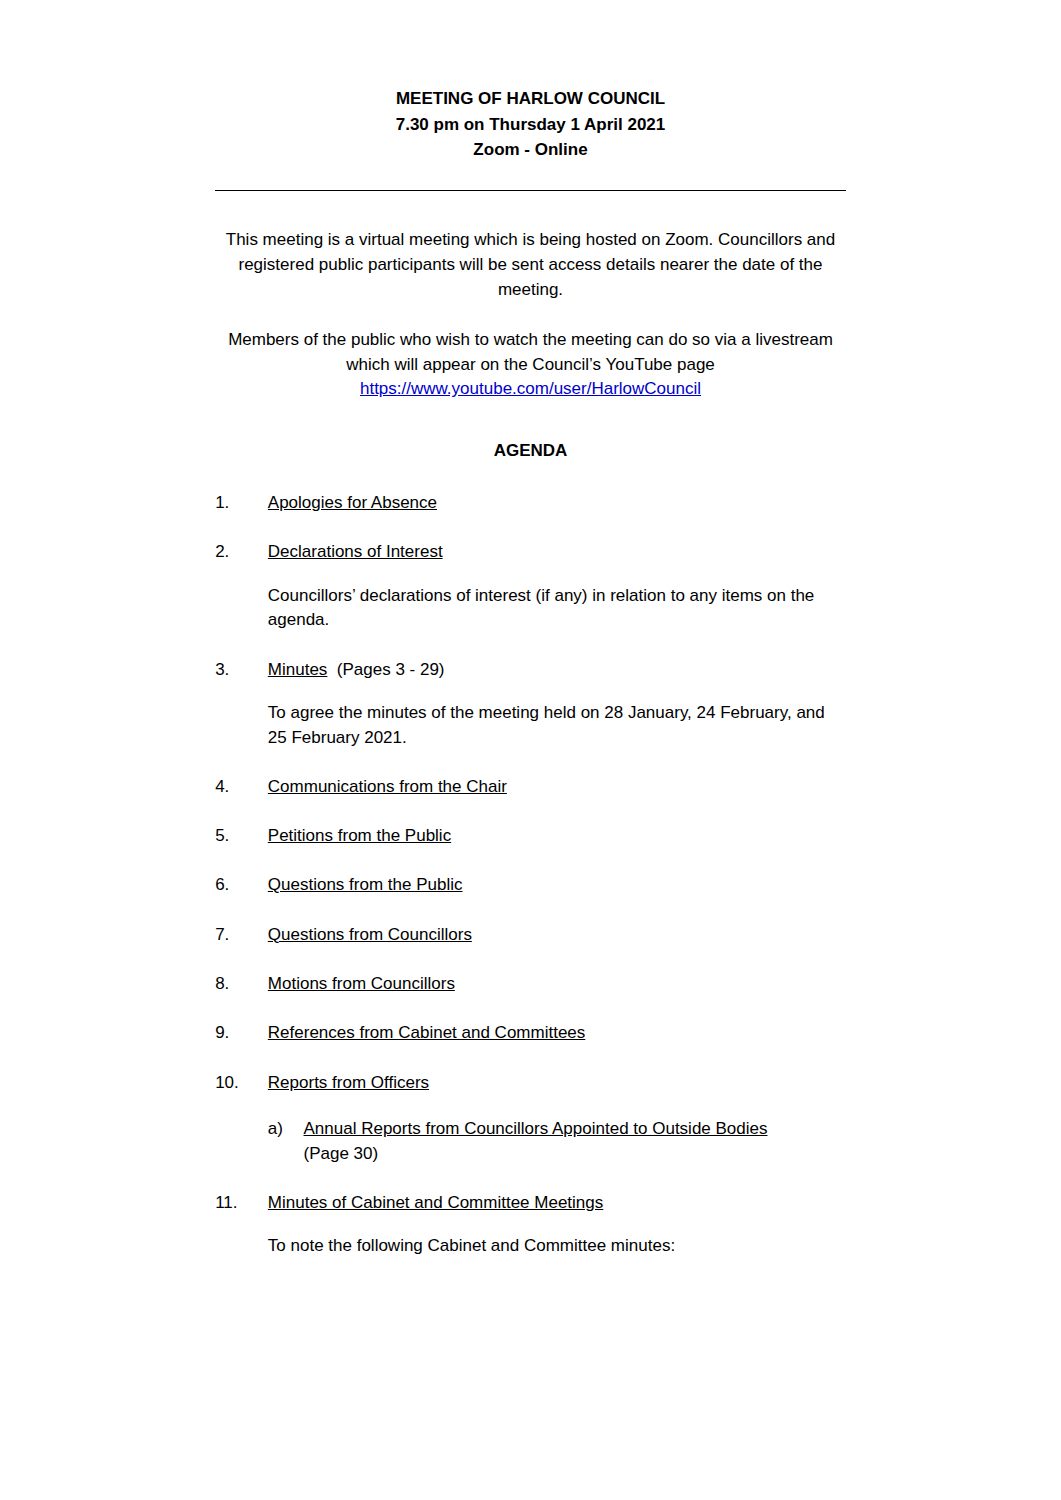MEETING OF HARLOW COUNCIL
7.30 pm on Thursday 1 April 2021
Zoom - Online
This meeting is a virtual meeting which is being hosted on Zoom. Councillors and registered public participants will be sent access details nearer the date of the meeting.
Members of the public who wish to watch the meeting can do so via a livestream which will appear on the Council’s YouTube page
https://www.youtube.com/user/HarlowCouncil
AGENDA
1. Apologies for Absence
2. Declarations of Interest
Councillors’ declarations of interest (if any) in relation to any items on the agenda.
3. Minutes (Pages 3 - 29)
To agree the minutes of the meeting held on 28 January, 24 February, and 25 February 2021.
4. Communications from the Chair
5. Petitions from the Public
6. Questions from the Public
7. Questions from Councillors
8. Motions from Councillors
9. References from Cabinet and Committees
10. Reports from Officers
a) Annual Reports from Councillors Appointed to Outside Bodies
(Page 30)
11. Minutes of Cabinet and Committee Meetings
To note the following Cabinet and Committee minutes: